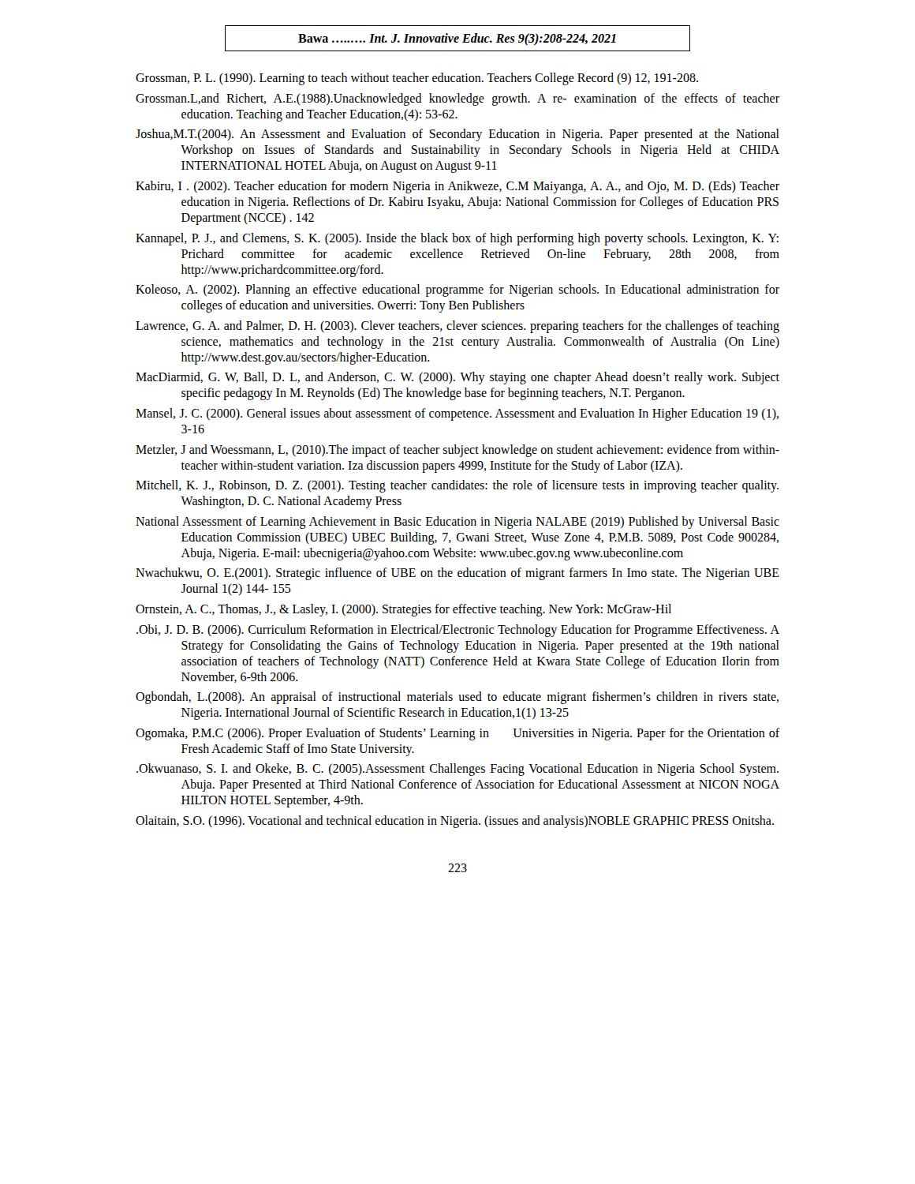Bawa …..…. Int. J. Innovative Educ. Res 9(3):208-224, 2021
Grossman, P. L. (1990). Learning to teach without teacher education. Teachers College Record (9) 12, 191-208.
Grossman.L,and Richert, A.E.(1988).Unacknowledged knowledge growth. A re- examination of the effects of teacher education. Teaching and Teacher Education,(4): 53-62.
Joshua,M.T.(2004). An Assessment and Evaluation of Secondary Education in Nigeria. Paper presented at the National Workshop on Issues of Standards and Sustainability in Secondary Schools in Nigeria Held at CHIDA INTERNATIONAL HOTEL Abuja, on August on August 9-11
Kabiru, I . (2002). Teacher education for modern Nigeria in Anikweze, C.M Maiyanga, A. A., and Ojo, M. D. (Eds) Teacher education in Nigeria. Reflections of Dr. Kabiru Isyaku, Abuja: National Commission for Colleges of Education PRS Department (NCCE) . 142
Kannapel, P. J., and Clemens, S. K. (2005). Inside the black box of high performing high poverty schools. Lexington, K. Y: Prichard committee for academic excellence Retrieved On-line February, 28th 2008, from http://www.prichardcommittee.org/ford.
Koleoso, A. (2002). Planning an effective educational programme for Nigerian schools. In Educational administration for colleges of education and universities. Owerri: Tony Ben Publishers
Lawrence, G. A. and Palmer, D. H. (2003). Clever teachers, clever sciences. preparing teachers for the challenges of teaching science, mathematics and technology in the 21st century Australia. Commonwealth of Australia (On Line) http://www.dest.gov.au/sectors/higher-Education.
MacDiarmid, G. W, Ball, D. L, and Anderson, C. W. (2000). Why staying one chapter Ahead doesn’t really work. Subject specific pedagogy In M. Reynolds (Ed) The knowledge base for beginning teachers, N.T. Perganon.
Mansel, J. C. (2000). General issues about assessment of competence. Assessment and Evaluation In Higher Education 19 (1), 3-16
Metzler, J and Woessmann, L, (2010).The impact of teacher subject knowledge on student achievement: evidence from within-teacher within-student variation. Iza discussion papers 4999, Institute for the Study of Labor (IZA).
Mitchell, K. J., Robinson, D. Z. (2001). Testing teacher candidates: the role of licensure tests in improving teacher quality. Washington, D. C. National Academy Press
National Assessment of Learning Achievement in Basic Education in Nigeria NALABE (2019) Published by Universal Basic Education Commission (UBEC) UBEC Building, 7, Gwani Street, Wuse Zone 4, P.M.B. 5089, Post Code 900284, Abuja, Nigeria. E-mail: ubecnigeria@yahoo.com Website: www.ubec.gov.ng www.ubeconline.com
Nwachukwu, O. E.(2001). Strategic influence of UBE on the education of migrant farmers In Imo state. The Nigerian UBE Journal 1(2) 144- 155
Ornstein, A. C., Thomas, J., & Lasley, I. (2000). Strategies for effective teaching. New York: McGraw-Hil
.Obi, J. D. B. (2006). Curriculum Reformation in Electrical/Electronic Technology Education for Programme Effectiveness. A Strategy for Consolidating the Gains of Technology Education in Nigeria. Paper presented at the 19th national association of teachers of Technology (NATT) Conference Held at Kwara State College of Education Ilorin from November, 6-9th 2006.
Ogbondah, L.(2008). An appraisal of instructional materials used to educate migrant fishermen’s children in rivers state, Nigeria. International Journal of Scientific Research in Education,1(1) 13-25
Ogomaka, P.M.C (2006). Proper Evaluation of Students’ Learning in Universities in Nigeria. Paper for the Orientation of Fresh Academic Staff of Imo State University.
.Okwuanaso, S. I. and Okeke, B. C. (2005).Assessment Challenges Facing Vocational Education in Nigeria School System. Abuja. Paper Presented at Third National Conference of Association for Educational Assessment at NICON NOGA HILTON HOTEL September, 4-9th.
Olaitain, S.O. (1996). Vocational and technical education in Nigeria. (issues and analysis)NOBLE GRAPHIC PRESS Onitsha.
223